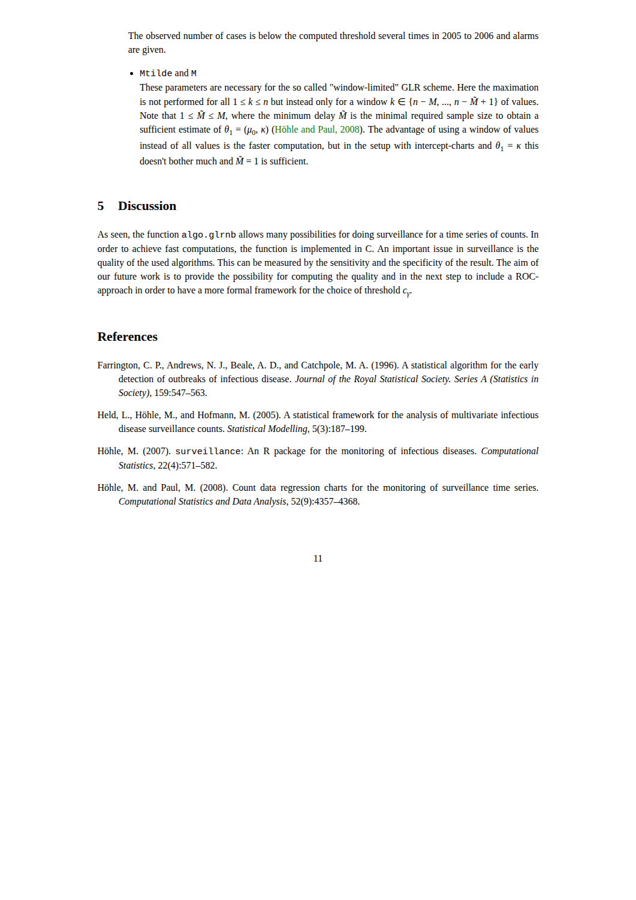The observed number of cases is below the computed threshold several times in 2005 to 2006 and alarms are given.
Mtilde and M
These parameters are necessary for the so called "window-limited" GLR scheme. Here the maximation is not performed for all 1 ≤ k ≤ n but instead only for a window k ∈ {n − M, ..., n − M̃ + 1} of values. Note that 1 ≤ M̃ ≤ M, where the minimum delay M̃ is the minimal required sample size to obtain a sufficient estimate of θ1 = (μ0, κ) (Höhle and Paul, 2008). The advantage of using a window of values instead of all values is the faster computation, but in the setup with intercept-charts and θ1 = κ this doesn't bother much and M̃ = 1 is sufficient.
5 Discussion
As seen, the function algo.glrnb allows many possibilities for doing surveillance for a time series of counts. In order to achieve fast computations, the function is implemented in C. An important issue in surveillance is the quality of the used algorithms. This can be measured by the sensitivity and the specificity of the result. The aim of our future work is to provide the possibility for computing the quality and in the next step to include a ROC-approach in order to have a more formal framework for the choice of threshold cγ.
References
Farrington, C. P., Andrews, N. J., Beale, A. D., and Catchpole, M. A. (1996). A statistical algorithm for the early detection of outbreaks of infectious disease. Journal of the Royal Statistical Society. Series A (Statistics in Society), 159:547–563.
Held, L., Höhle, M., and Hofmann, M. (2005). A statistical framework for the analysis of multivariate infectious disease surveillance counts. Statistical Modelling, 5(3):187–199.
Höhle, M. (2007). surveillance: An R package for the monitoring of infectious diseases. Computational Statistics, 22(4):571–582.
Höhle, M. and Paul, M. (2008). Count data regression charts for the monitoring of surveillance time series. Computational Statistics and Data Analysis, 52(9):4357–4368.
11